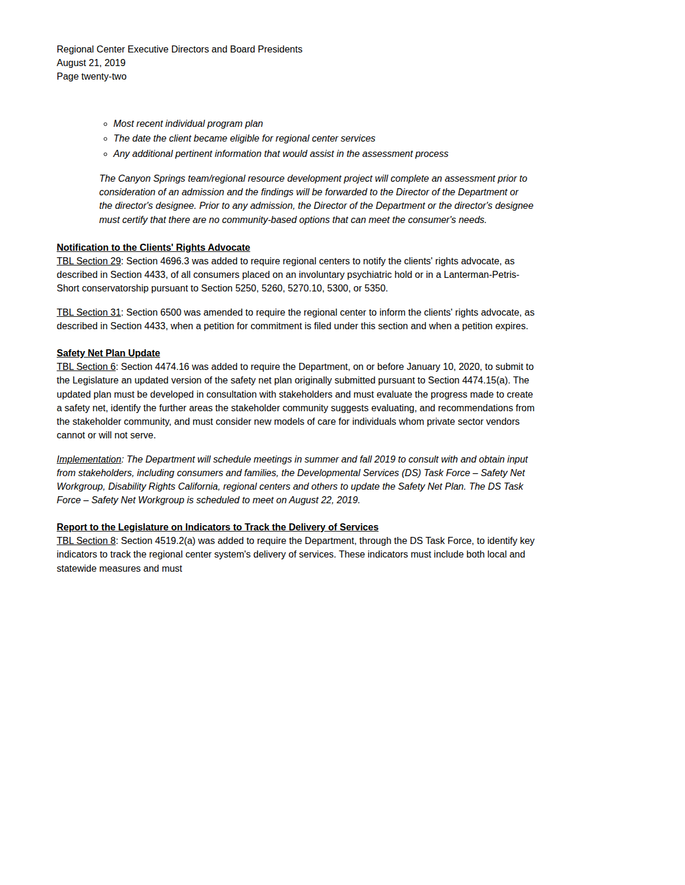Regional Center Executive Directors and Board Presidents
August 21, 2019
Page twenty-two
Most recent individual program plan
The date the client became eligible for regional center services
Any additional pertinent information that would assist in the assessment process
The Canyon Springs team/regional resource development project will complete an assessment prior to consideration of an admission and the findings will be forwarded to the Director of the Department or the director's designee. Prior to any admission, the Director of the Department or the director's designee must certify that there are no community-based options that can meet the consumer's needs.
Notification to the Clients' Rights Advocate
TBL Section 29: Section 4696.3 was added to require regional centers to notify the clients' rights advocate, as described in Section 4433, of all consumers placed on an involuntary psychiatric hold or in a Lanterman-Petris-Short conservatorship pursuant to Section 5250, 5260, 5270.10, 5300, or 5350.
TBL Section 31: Section 6500 was amended to require the regional center to inform the clients' rights advocate, as described in Section 4433, when a petition for commitment is filed under this section and when a petition expires.
Safety Net Plan Update
TBL Section 6: Section 4474.16 was added to require the Department, on or before January 10, 2020, to submit to the Legislature an updated version of the safety net plan originally submitted pursuant to Section 4474.15(a). The updated plan must be developed in consultation with stakeholders and must evaluate the progress made to create a safety net, identify the further areas the stakeholder community suggests evaluating, and recommendations from the stakeholder community, and must consider new models of care for individuals whom private sector vendors cannot or will not serve.
Implementation: The Department will schedule meetings in summer and fall 2019 to consult with and obtain input from stakeholders, including consumers and families, the Developmental Services (DS) Task Force – Safety Net Workgroup, Disability Rights California, regional centers and others to update the Safety Net Plan. The DS Task Force – Safety Net Workgroup is scheduled to meet on August 22, 2019.
Report to the Legislature on Indicators to Track the Delivery of Services
TBL Section 8: Section 4519.2(a) was added to require the Department, through the DS Task Force, to identify key indicators to track the regional center system's delivery of services. These indicators must include both local and statewide measures and must